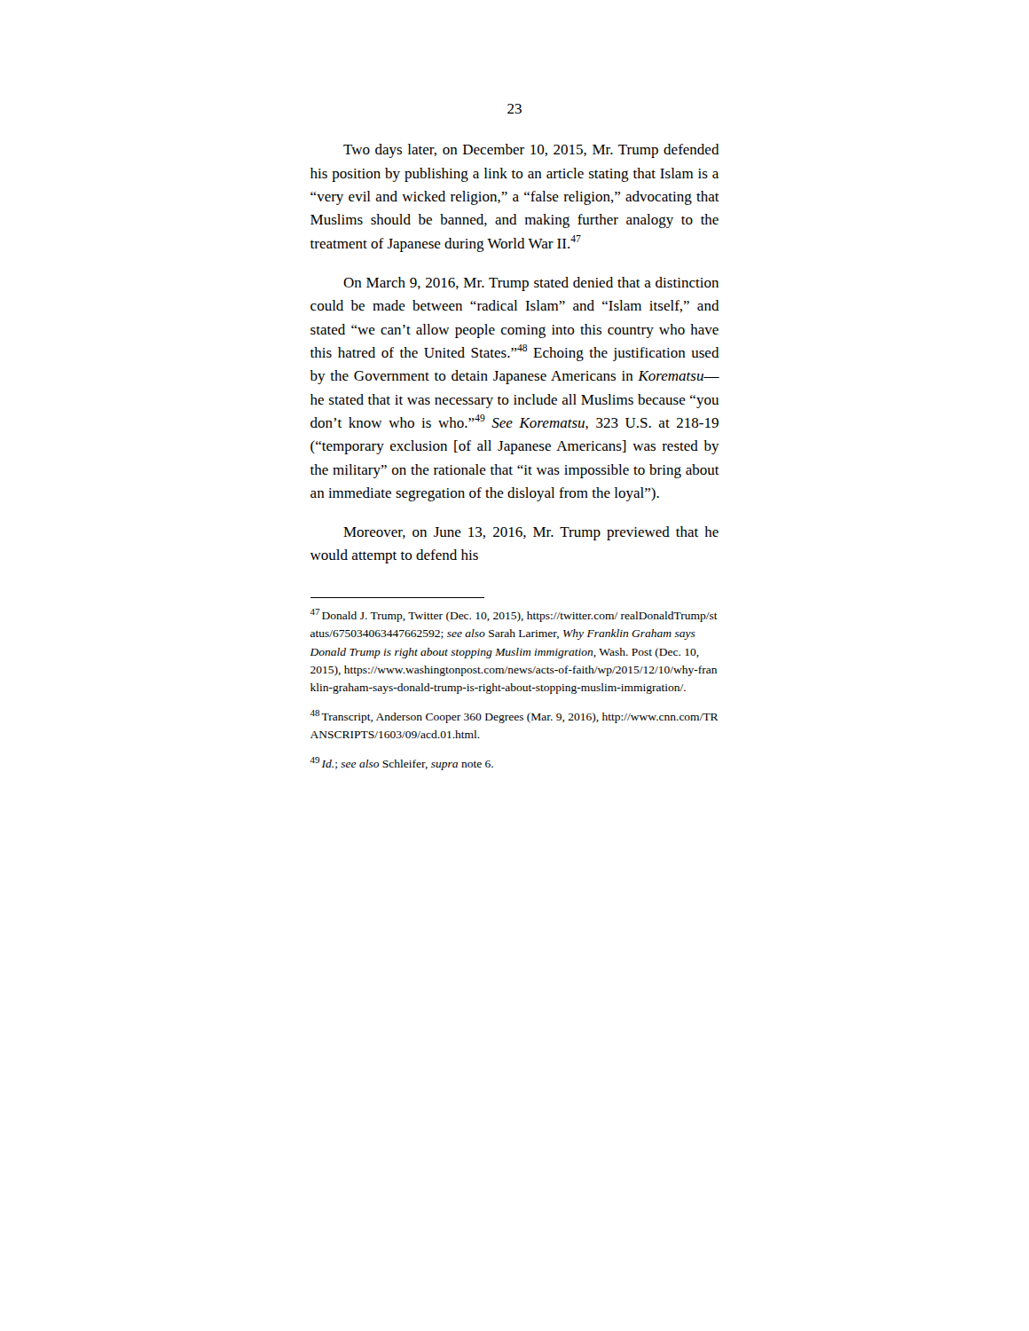23
Two days later, on December 10, 2015, Mr. Trump defended his position by publishing a link to an article stating that Islam is a “very evil and wicked religion,” a “false religion,” advocating that Muslims should be banned, and making further analogy to the treatment of Japanese during World War II.47
On March 9, 2016, Mr. Trump stated denied that a distinction could be made between “radical Islam” and “Islam itself,” and stated “we can’t allow people coming into this country who have this hatred of the United States.”48 Echoing the justification used by the Government to detain Japanese Americans in Korematsu—he stated that it was necessary to include all Muslims because “you don’t know who is who.”49 See Korematsu, 323 U.S. at 218-19 (“temporary exclusion [of all Japanese Americans] was rested by the military” on the rationale that “it was impossible to bring about an immediate segregation of the disloyal from the loyal”).
Moreover, on June 13, 2016, Mr. Trump previewed that he would attempt to defend his
47Donald J. Trump, Twitter (Dec. 10, 2015), https://twitter.com/ realDonaldTrump/status/675034063447662592; see also Sarah Larimer, Why Franklin Graham says Donald Trump is right about stopping Muslim immigration, Wash. Post (Dec. 10, 2015), https://www.washingtonpost.com/news/acts-of-faith/wp/2015/12/10/why-franklin-graham-says-donald-trump-is-right-about-stopping-muslim-immigration/.
48Transcript, Anderson Cooper 360 Degrees (Mar. 9, 2016), http://www.cnn.com/TRANSCRIPTS/1603/09/acd.01.html.
49Id.; see also Schleifer, supra note 6.